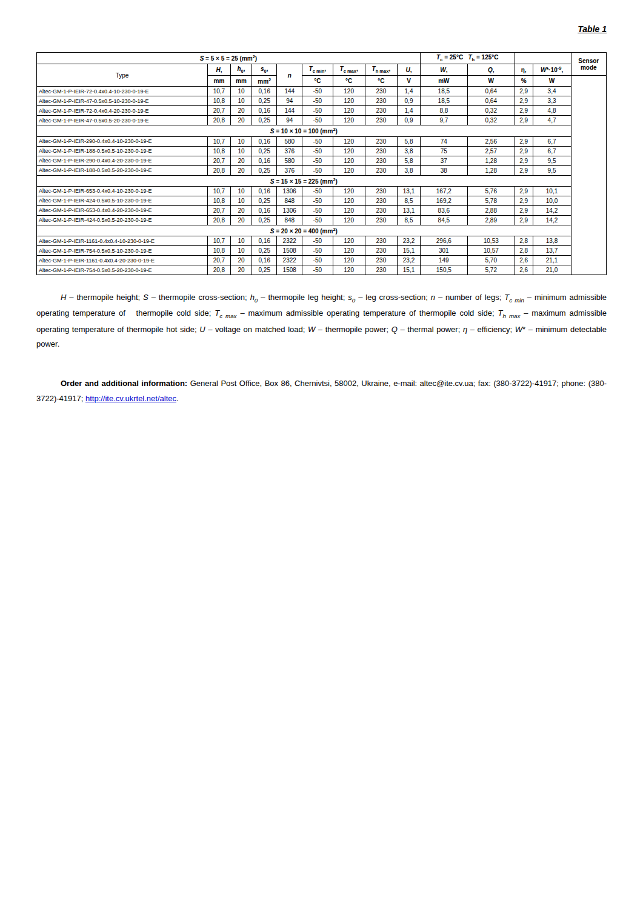Table 1
| S = 5 × 5 = 25 (mm 2 ) | T c = 25°C T h = 125°C | | Sensor mode |
| --- | --- | --- | --- |
| Type | H , | h 0 , | s 0 , | n | T c min , | T c max , | T h max , | U , | W , | Q , | η, | W *·10 -9 , |
| mm | mm | mm 2 | °C | °C | °C | V | mW | W | % | W |
| Altec-GM-1-P-IEIR-72-0.4x0.4-10-230-0-19-E | 10,7 | 10 | 0,16 | 144 | -50 | 120 | 230 | 1,4 | 18,5 | 0,64 | 2,9 | 3,4 |
| Altec-GM-1-P-IEIR-47-0.5x0.5-10-230-0-19-E | 10,8 | 10 | 0,25 | 94 | -50 | 120 | 230 | 0,9 | 18,5 | 0,64 | 2,9 | 3,3 |
| Altec-GM-1-P-IEIR-72-0.4x0.4-20-230-0-19-E | 20,7 | 20 | 0,16 | 144 | -50 | 120 | 230 | 1,4 | 8,8 | 0,32 | 2,9 | 4,8 |
| Altec-GM-1-P-IEIR-47-0.5x0.5-20-230-0-19-E | 20,8 | 20 | 0,25 | 94 | -50 | 120 | 230 | 0,9 | 9,7 | 0,32 | 2,9 | 4,7 |
| S = 10 × 10 = 100 (mm 2 ) |
| Altec-GM-1-P-IEIR-290-0.4x0.4-10-230-0-19-E | 10,7 | 10 | 0,16 | 580 | -50 | 120 | 230 | 5,8 | 74 | 2,56 | 2,9 | 6,7 |
| Altec-GM-1-P-IEIR-188-0.5x0.5-10-230-0-19-E | 10,8 | 10 | 0,25 | 376 | -50 | 120 | 230 | 3,8 | 75 | 2,57 | 2,9 | 6,7 |
| Altec-GM-1-P-IEIR-290-0.4x0.4-20-230-0-19-E | 20,7 | 20 | 0,16 | 580 | -50 | 120 | 230 | 5,8 | 37 | 1,28 | 2,9 | 9,5 |
| Altec-GM-1-P-IEIR-188-0.5x0.5-20-230-0-19-E | 20,8 | 20 | 0,25 | 376 | -50 | 120 | 230 | 3,8 | 38 | 1,28 | 2,9 | 9,5 |
| S = 15 × 15 = 225 (mm 2 ) |
| Altec-GM-1-P-IEIR-653-0.4x0.4-10-230-0-19-E | 10,7 | 10 | 0,16 | 1306 | -50 | 120 | 230 | 13,1 | 167,2 | 5,76 | 2,9 | 10,1 |
| Altec-GM-1-P-IEIR-424-0.5x0.5-10-230-0-19-E | 10,8 | 10 | 0,25 | 848 | -50 | 120 | 230 | 8,5 | 169,2 | 5,78 | 2,9 | 10,0 |
| Altec-GM-1-P-IEIR-653-0.4x0.4-20-230-0-19-E | 20,7 | 20 | 0,16 | 1306 | -50 | 120 | 230 | 13,1 | 83,6 | 2,88 | 2,9 | 14,2 |
| Altec-GM-1-P-IEIR-424-0.5x0.5-20-230-0-19-E | 20,8 | 20 | 0,25 | 848 | -50 | 120 | 230 | 8,5 | 84,5 | 2,89 | 2,9 | 14,2 |
| S = 20 × 20 = 400 (mm 2 ) |
| Altec-GM-1-P-IEIR-1161-0.4x0.4-10-230-0-19-E | 10,7 | 10 | 0,16 | 2322 | -50 | 120 | 230 | 23,2 | 296,6 | 10,53 | 2,8 | 13,8 |
| Altec-GM-1-P-IEIR-754-0.5x0.5-10-230-0-19-E | 10,8 | 10 | 0,25 | 1508 | -50 | 120 | 230 | 15,1 | 301 | 10,57 | 2,8 | 13,7 |
| Altec-GM-1-P-IEIR-1161-0.4x0.4-20-230-0-19-E | 20,7 | 20 | 0,16 | 2322 | -50 | 120 | 230 | 23,2 | 149 | 5,70 | 2,6 | 21,1 |
| Altec-GM-1-P-IEIR-754-0.5x0.5-20-230-0-19-E | 20,8 | 20 | 0,25 | 1508 | -50 | 120 | 230 | 15,1 | 150,5 | 5,72 | 2,6 | 21,0 |
H – thermopile height; S – thermopile cross-section; h0 – thermopile leg height; s0 – leg cross-section; n – number of legs; Tc min – minimum admissible operating temperature of thermopile cold side; Tc max – maximum admissible operating temperature of thermopile cold side; Th max – maximum admissible operating temperature of thermopile hot side; U – voltage on matched load; W – thermopile power; Q – thermal power; η – efficiency; W* – minimum detectable power.
Order and additional information: General Post Office, Box 86, Chernivtsi, 58002, Ukraine, e-mail: altec@ite.cv.ua; fax: (380-3722)-41917; phone: (380-3722)-41917; http://ite.cv.ukrtel.net/altec.